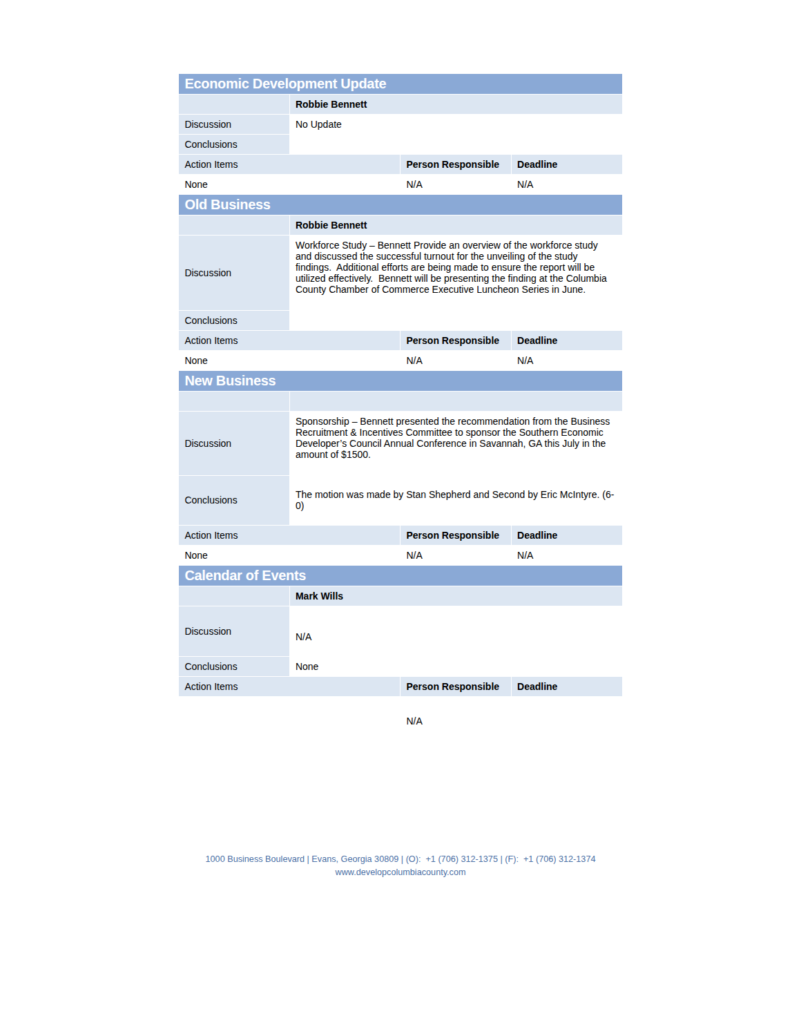| Economic Development Update |
| | Robbie Bennett |
| Discussion | No Update |
| Conclusions | |
| Action Items | Person Responsible | Deadline |
| None | N/A | N/A |
| Old Business |
| | Robbie Bennett |
| Discussion | Workforce Study – Bennett Provide an overview of the workforce study and discussed the successful turnout for the unveiling of the study findings. Additional efforts are being made to ensure the report will be utilized effectively. Bennett will be presenting the finding at the Columbia County Chamber of Commerce Executive Luncheon Series in June. |
| Conclusions | |
| Action Items | Person Responsible | Deadline |
| None | N/A | N/A |
| New Business |
| Discussion | Sponsorship – Bennett presented the recommendation from the Business Recruitment & Incentives Committee to sponsor the Southern Economic Developer’s Council Annual Conference in Savannah, GA this July in the amount of $1500. |
| Conclusions | The motion was made by Stan Shepherd and Second by Eric McIntyre. (6-0) |
| Action Items | Person Responsible | Deadline |
| None | N/A | N/A |
| Calendar of Events |
| | Mark Wills |
| Discussion | N/A |
| Conclusions | None |
| Action Items | Person Responsible | Deadline |
| | N/A | |
1000 Business Boulevard | Evans, Georgia 30809 | (O): +1 (706) 312-1375 | (F): +1 (706) 312-1374
www.developcolumbiacounty.com